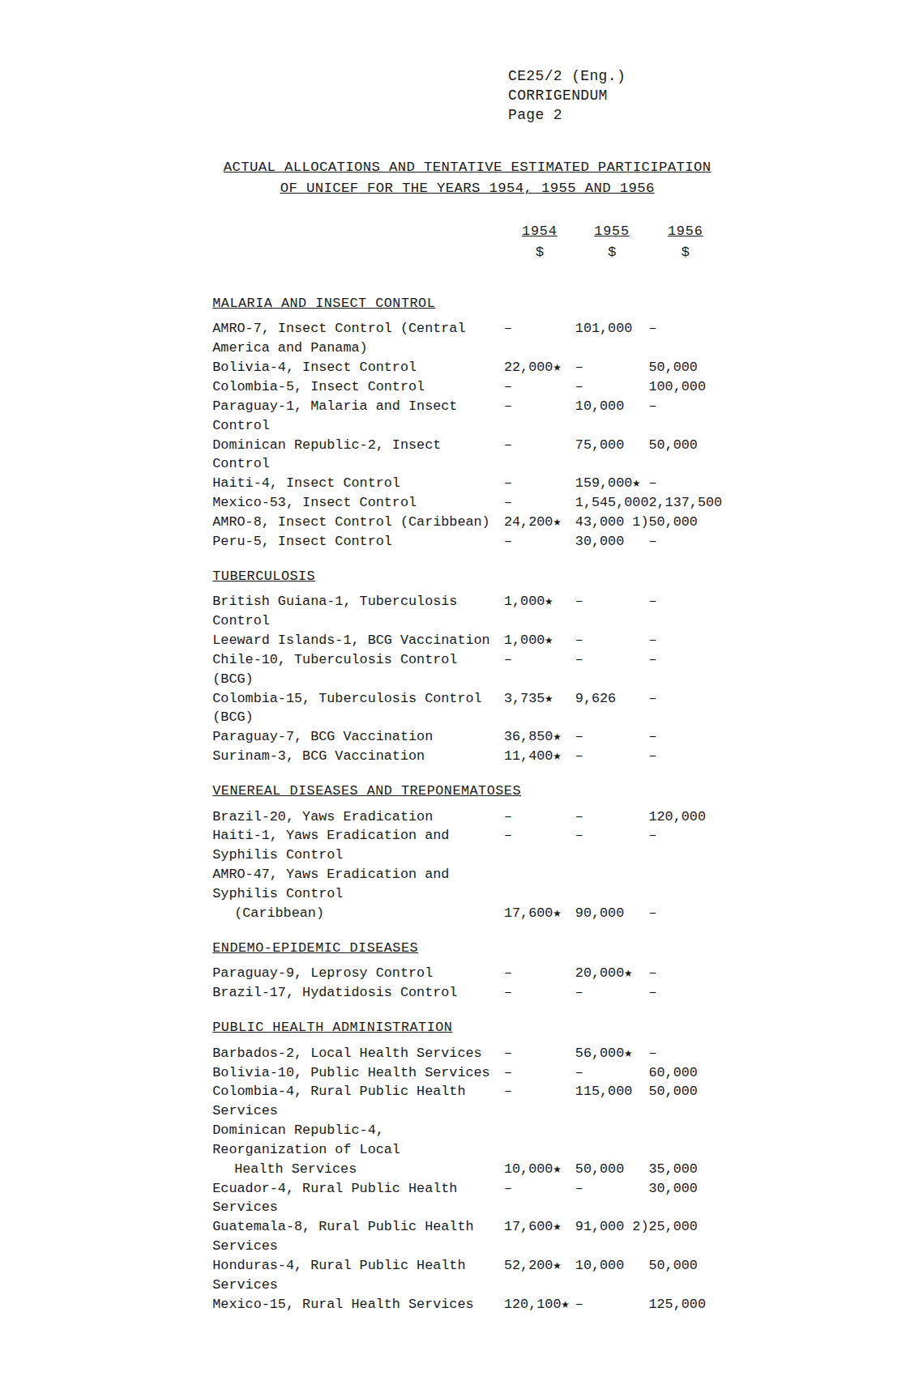CE25/2 (Eng.)
CORRIGENDUM
Page 2
ACTUAL ALLOCATIONS AND TENTATIVE ESTIMATED PARTICIPATION
OF UNICEF FOR THE YEARS 1954, 1955 AND 1956
| | 1954 | 1955 | 1956 |
| | $ | $ | $ |
| MALARIA AND INSECT CONTROL |
| AMRO-7, Insect Control (Central America and Panama) | – | 101,000 | – |
| Bolivia-4, Insect Control | 22,000 ★ | – | 50,000 |
| Colombia-5, Insect Control | – | – | 100,000 |
| Paraguay-1, Malaria and Insect Control | – | 10,000 | – |
| Dominican Republic-2, Insect Control | – | 75,000 | 50,000 |
| Haiti-4, Insect Control | – | 159,000 ★ | – |
| Mexico-53, Insect Control | – | 1,545,000 | 2,137,500 |
| AMRO-8, Insect Control (Caribbean) | 24,200 ★ | 43,000 1) | 50,000 |
| Peru-5, Insect Control | – | 30,000 | – |
| TUBERCULOSIS |
| British Guiana-1, Tuberculosis Control | 1,000 ★ | – | – |
| Leeward Islands-1, BCG Vaccination | 1,000 ★ | – | – |
| Chile-10, Tuberculosis Control (BCG) | – | – | – |
| Colombia-15, Tuberculosis Control (BCG) | 3,735 ★ | 9,626 | – |
| Paraguay-7, BCG Vaccination | 36,850 ★ | – | – |
| Surinam-3, BCG Vaccination | 11,400 ★ | – | – |
| VENEREAL DISEASES AND TREPONEMATOSES |
| Brazil-20, Yaws Eradication | – | – | 120,000 |
| Haiti-1, Yaws Eradication and Syphilis Control | – | – | – |
| AMRO-47, Yaws Eradication and Syphilis Control | | | |
| (Caribbean) | 17,600 ★ | 90,000 | – |
| ENDEMO-EPIDEMIC DISEASES |
| Paraguay-9, Leprosy Control | – | 20,000 ★ | – |
| Brazil-17, Hydatidosis Control | – | – | – |
| PUBLIC HEALTH ADMINISTRATION |
| Barbados-2, Local Health Services | – | 56,000 ★ | – |
| Bolivia-10, Public Health Services | – | – | 60,000 |
| Colombia-4, Rural Public Health Services | – | 115,000 | 50,000 |
| Dominican Republic-4, Reorganization of Local | | | |
| Health Services | 10,000 ★ | 50,000 | 35,000 |
| Ecuador-4, Rural Public Health Services | – | – | 30,000 |
| Guatemala-8, Rural Public Health Services | 17,600 ★ | 91,000 2) | 25,000 |
| Honduras-4, Rural Public Health Services | 52,200 ★ | 10,000 | 50,000 |
| Mexico-15, Rural Health Services | 120,100 ★ | – | 125,000 |